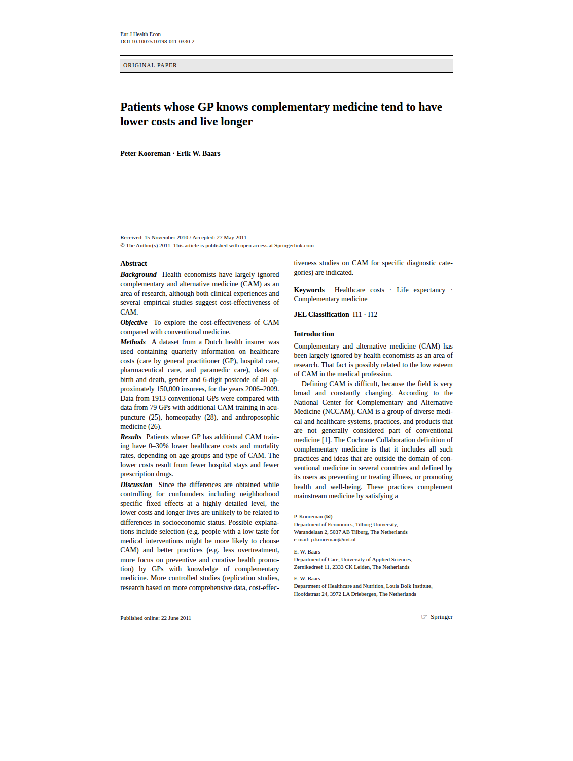Eur J Health Econ
DOI 10.1007/s10198-011-0330-2
ORIGINAL PAPER
Patients whose GP knows complementary medicine tend to have lower costs and live longer
Peter Kooreman · Erik W. Baars
Received: 15 November 2010 / Accepted: 27 May 2011
© The Author(s) 2011. This article is published with open access at Springerlink.com
Abstract
Background Health economists have largely ignored complementary and alternative medicine (CAM) as an area of research, although both clinical experiences and several empirical studies suggest cost-effectiveness of CAM.
Objective To explore the cost-effectiveness of CAM compared with conventional medicine.
Methods A dataset from a Dutch health insurer was used containing quarterly information on healthcare costs (care by general practitioner (GP), hospital care, pharmaceutical care, and paramedic care), dates of birth and death, gender and 6-digit postcode of all approximately 150,000 insurees, for the years 2006–2009. Data from 1913 conventional GPs were compared with data from 79 GPs with additional CAM training in acupuncture (25), homeopathy (28), and anthroposophic medicine (26).
Results Patients whose GP has additional CAM training have 0–30% lower healthcare costs and mortality rates, depending on age groups and type of CAM. The lower costs result from fewer hospital stays and fewer prescription drugs.
Discussion Since the differences are obtained while controlling for confounders including neighborhood specific fixed effects at a highly detailed level, the lower costs and longer lives are unlikely to be related to differences in socioeconomic status. Possible explanations include selection (e.g. people with a low taste for medical interventions might be more likely to choose CAM) and better practices (e.g. less overtreatment, more focus on preventive and curative health promotion) by GPs with knowledge of complementary medicine. More controlled studies (replication studies, research based on more comprehensive data, cost-effectiveness studies on CAM for specific diagnostic categories) are indicated.
Keywords Healthcare costs · Life expectancy · Complementary medicine
JEL Classification I11 · I12
Introduction
Complementary and alternative medicine (CAM) has been largely ignored by health economists as an area of research. That fact is possibly related to the low esteem of CAM in the medical profession.
Defining CAM is difficult, because the field is very broad and constantly changing. According to the National Center for Complementary and Alternative Medicine (NCCAM), CAM is a group of diverse medical and healthcare systems, practices, and products that are not generally considered part of conventional medicine [1]. The Cochrane Collaboration definition of complementary medicine is that it includes all such practices and ideas that are outside the domain of conventional medicine in several countries and defined by its users as preventing or treating illness, or promoting health and well-being. These practices complement mainstream medicine by satisfying a
P. Kooreman (✉)
Department of Economics, Tilburg University,
Warandelaan 2, 5037 AB Tilburg, The Netherlands
e-mail: p.kooreman@uvt.nl
E. W. Baars
Department of Care, University of Applied Sciences,
Zernikedreef 11, 2333 CK Leiden, The Netherlands
E. W. Baars
Department of Healthcare and Nutrition, Louis Bolk Institute,
Hoofdstraat 24, 3972 LA Driebergen, The Netherlands
Published online: 22 June 2011
☞ Springer